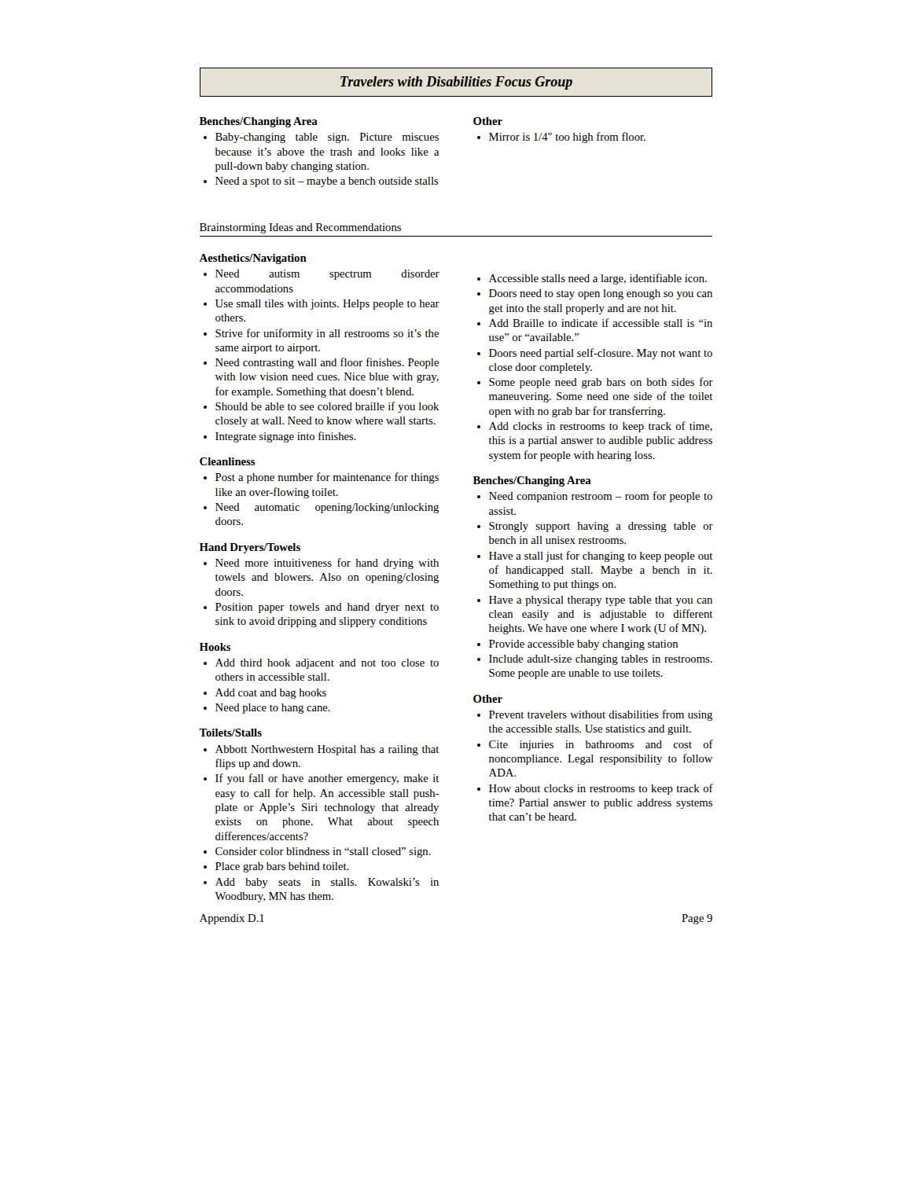Travelers with Disabilities Focus Group
Benches/Changing Area
Baby-changing table sign. Picture miscues because it’s above the trash and looks like a pull-down baby changing station.
Need a spot to sit – maybe a bench outside stalls
Other
Mirror is 1/4" too high from floor.
Brainstorming Ideas and Recommendations
Aesthetics/Navigation
Need autism spectrum disorder accommodations
Use small tiles with joints. Helps people to hear others.
Strive for uniformity in all restrooms so it’s the same airport to airport.
Need contrasting wall and floor finishes. People with low vision need cues. Nice blue with gray, for example. Something that doesn’t blend.
Should be able to see colored braille if you look closely at wall. Need to know where wall starts.
Integrate signage into finishes.
Cleanliness
Post a phone number for maintenance for things like an over-flowing toilet.
Need automatic opening/locking/unlocking doors.
Hand Dryers/Towels
Need more intuitiveness for hand drying with towels and blowers. Also on opening/closing doors.
Position paper towels and hand dryer next to sink to avoid dripping and slippery conditions
Hooks
Add third hook adjacent and not too close to others in accessible stall.
Add coat and bag hooks
Need place to hang cane.
Toilets/Stalls
Abbott Northwestern Hospital has a railing that flips up and down.
If you fall or have another emergency, make it easy to call for help. An accessible stall push-plate or Apple’s Siri technology that already exists on phone. What about speech differences/accents?
Consider color blindness in “stall closed” sign.
Place grab bars behind toilet.
Add baby seats in stalls. Kowalski’s in Woodbury, MN has them.
Accessible stalls need a large, identifiable icon.
Doors need to stay open long enough so you can get into the stall properly and are not hit.
Add Braille to indicate if accessible stall is “in use” or “available.”
Doors need partial self-closure. May not want to close door completely.
Some people need grab bars on both sides for maneuvering. Some need one side of the toilet open with no grab bar for transferring.
Add clocks in restrooms to keep track of time, this is a partial answer to audible public address system for people with hearing loss.
Benches/Changing Area
Need companion restroom – room for people to assist.
Strongly support having a dressing table or bench in all unisex restrooms.
Have a stall just for changing to keep people out of handicapped stall. Maybe a bench in it. Something to put things on.
Have a physical therapy type table that you can clean easily and is adjustable to different heights. We have one where I work (U of MN).
Provide accessible baby changing station
Include adult-size changing tables in restrooms. Some people are unable to use toilets.
Other
Prevent travelers without disabilities from using the accessible stalls. Use statistics and guilt.
Cite injuries in bathrooms and cost of noncompliance. Legal responsibility to follow ADA.
How about clocks in restrooms to keep track of time? Partial answer to public address systems that can’t be heard.
Appendix D.1
Page 9